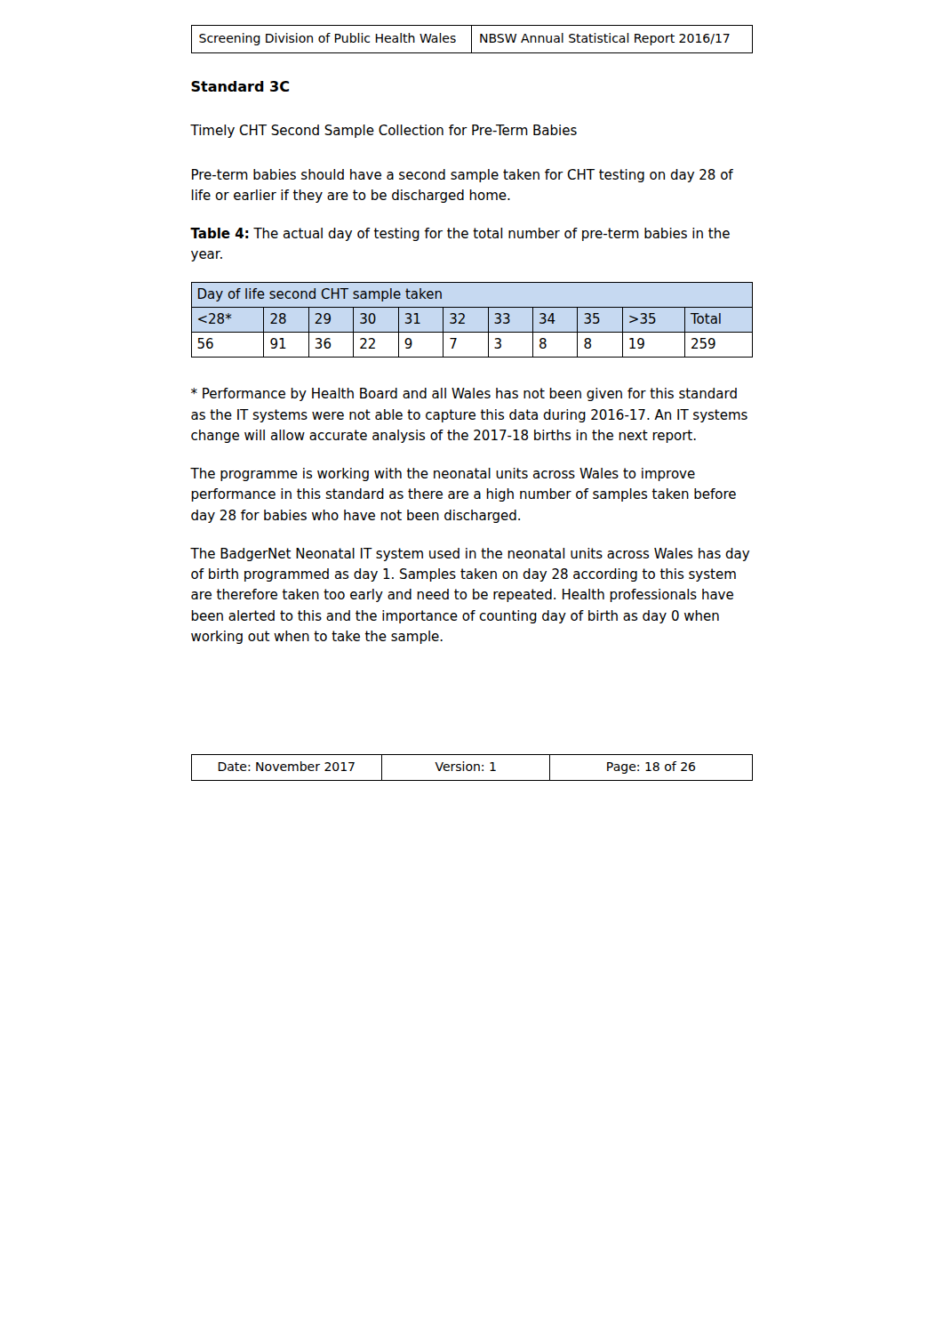| Screening Division of Public Health Wales | NBSW Annual Statistical Report 2016/17 |
Standard 3C
Timely CHT Second Sample Collection for Pre-Term Babies
Pre-term babies should have a second sample taken for CHT testing on day 28 of life or earlier if they are to be discharged home.
Table 4: The actual day of testing for the total number of pre-term babies in the year.
| Day of life second CHT sample taken |
| --- |
| <28* | 28 | 29 | 30 | 31 | 32 | 33 | 34 | 35 | >35 | Total |
| 56 | 91 | 36 | 22 | 9 | 7 | 3 | 8 | 8 | 19 | 259 |
* Performance by Health Board and all Wales has not been given for this standard as the IT systems were not able to capture this data during 2016-17. An IT systems change will allow accurate analysis of the 2017-18 births in the next report.
The programme is working with the neonatal units across Wales to improve performance in this standard as there are a high number of samples taken before day 28 for babies who have not been discharged.
The BadgerNet Neonatal IT system used in the neonatal units across Wales has day of birth programmed as day 1. Samples taken on day 28 according to this system are therefore taken too early and need to be repeated. Health professionals have been alerted to this and the importance of counting day of birth as day 0 when working out when to take the sample.
| Date: November 2017 | Version: 1 | Page: 18 of 26 |